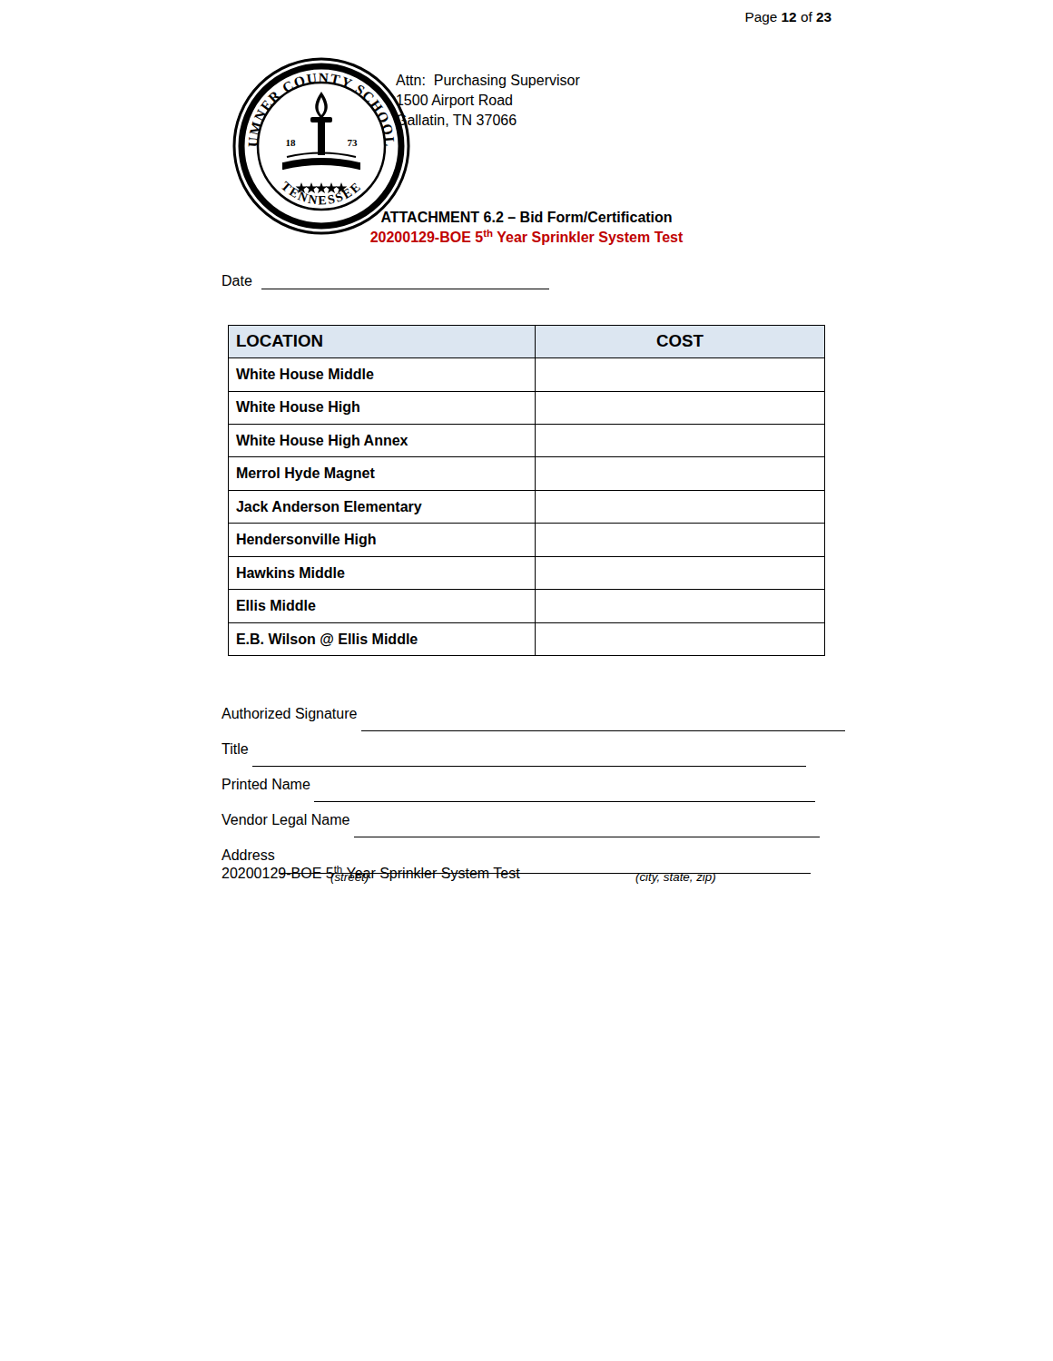Page 12 of 23
SUMNER COUNTY SCHOOLS TENNESSEE 18 73
Attn: Purchasing Supervisor
1500 Airport Road
Gallatin, TN 37066
ATTACHMENT 6.2 – Bid Form/Certification
20200129-BOE 5th Year Sprinkler System Test
Date
| LOCATION | COST |
| --- | --- |
| White House Middle | |
| White House High | |
| White House High Annex | |
| Merrol Hyde Magnet | |
| Jack Anderson Elementary | |
| Hendersonville High | |
| Hawkins Middle | |
| Ellis Middle | |
| E.B. Wilson @ Ellis Middle | |
Authorized Signature
Title
Printed Name
Vendor Legal Name
Address
(street) (city, state, zip)
20200129-BOE 5th Year Sprinkler System Test